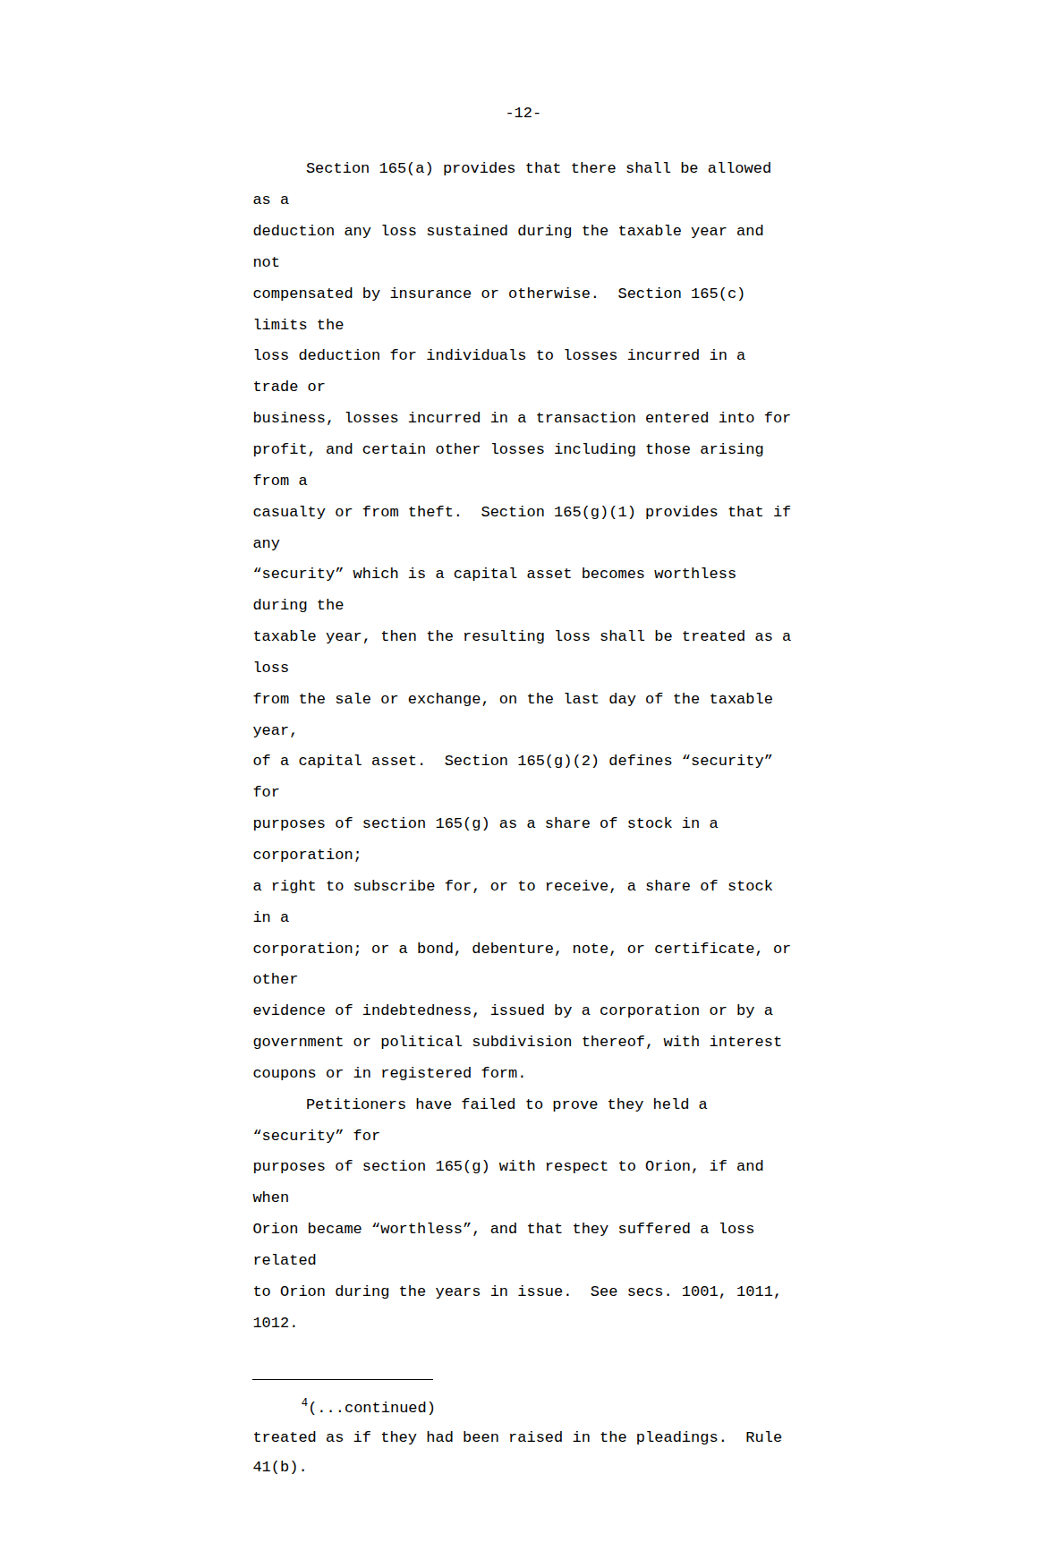-12-
Section 165(a) provides that there shall be allowed as a
deduction any loss sustained during the taxable year and not
compensated by insurance or otherwise. Section 165(c) limits the
loss deduction for individuals to losses incurred in a trade or
business, losses incurred in a transaction entered into for
profit, and certain other losses including those arising from a
casualty or from theft. Section 165(g)(1) provides that if any
“security” which is a capital asset becomes worthless during the
taxable year, then the resulting loss shall be treated as a loss
from the sale or exchange, on the last day of the taxable year,
of a capital asset. Section 165(g)(2) defines “security” for
purposes of section 165(g) as a share of stock in a corporation;
a right to subscribe for, or to receive, a share of stock in a
corporation; or a bond, debenture, note, or certificate, or other
evidence of indebtedness, issued by a corporation or by a
government or political subdivision thereof, with interest
coupons or in registered form.
Petitioners have failed to prove they held a “security” for
purposes of section 165(g) with respect to Orion, if and when
Orion became “worthless”, and that they suffered a loss related
to Orion during the years in issue. See secs. 1001, 1011, 1012.
4(...continued)
treated as if they had been raised in the pleadings. Rule 41(b).